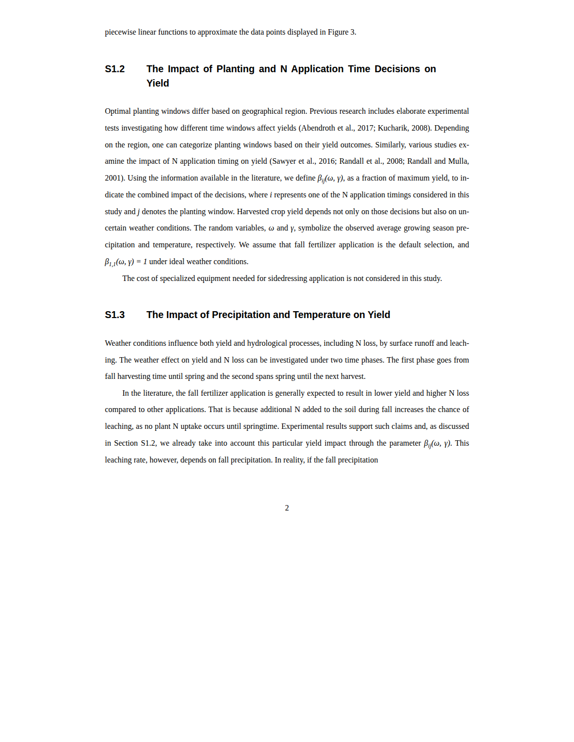piecewise linear functions to approximate the data points displayed in Figure 3.
S1.2 The Impact of Planting and N Application Time Decisions on Yield
Optimal planting windows differ based on geographical region. Previous research includes elaborate experimental tests investigating how different time windows affect yields (Abendroth et al., 2017; Kucharik, 2008). Depending on the region, one can categorize planting windows based on their yield outcomes. Similarly, various studies examine the impact of N application timing on yield (Sawyer et al., 2016; Randall et al., 2008; Randall and Mulla, 2001). Using the information available in the literature, we define βij(ω, γ), as a fraction of maximum yield, to indicate the combined impact of the decisions, where i represents one of the N application timings considered in this study and j denotes the planting window. Harvested crop yield depends not only on those decisions but also on uncertain weather conditions. The random variables, ω and γ, symbolize the observed average growing season precipitation and temperature, respectively. We assume that fall fertilizer application is the default selection, and β1,1(ω, γ) = 1 under ideal weather conditions.
The cost of specialized equipment needed for sidedressing application is not considered in this study.
S1.3 The Impact of Precipitation and Temperature on Yield
Weather conditions influence both yield and hydrological processes, including N loss, by surface runoff and leaching. The weather effect on yield and N loss can be investigated under two time phases. The first phase goes from fall harvesting time until spring and the second spans spring until the next harvest.
In the literature, the fall fertilizer application is generally expected to result in lower yield and higher N loss compared to other applications. That is because additional N added to the soil during fall increases the chance of leaching, as no plant N uptake occurs until springtime. Experimental results support such claims and, as discussed in Section S1.2, we already take into account this particular yield impact through the parameter βij(ω, γ). This leaching rate, however, depends on fall precipitation. In reality, if the fall precipitation
2